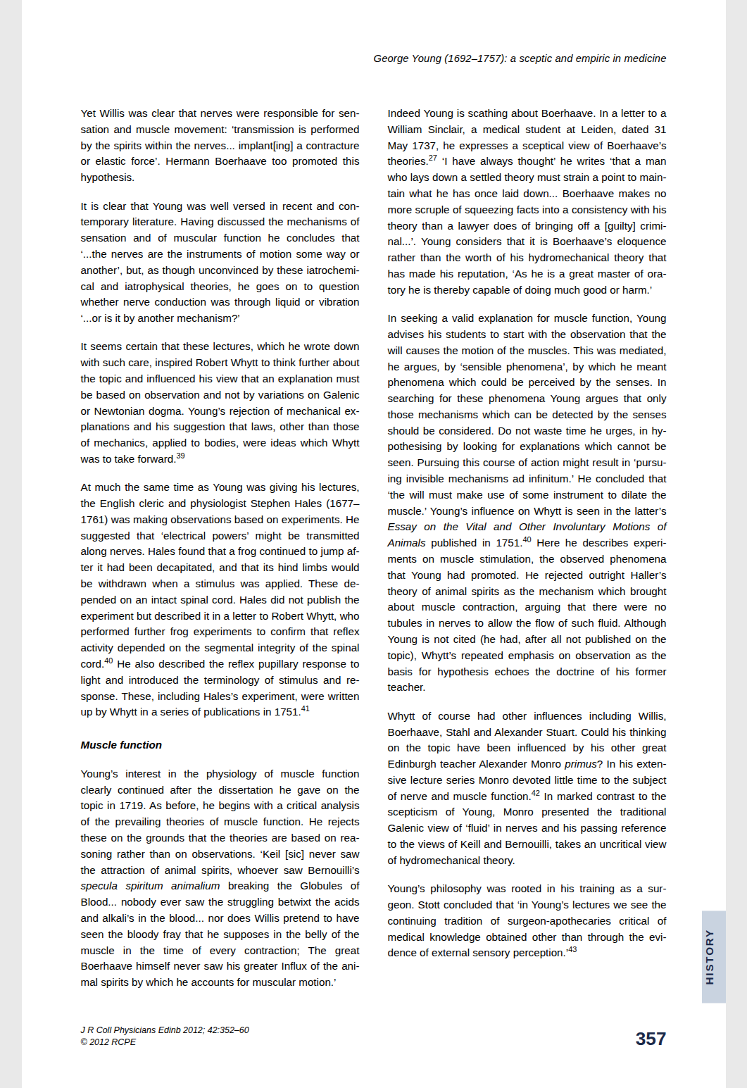George Young (1692–1757): a sceptic and empiric in medicine
Yet Willis was clear that nerves were responsible for sensation and muscle movement: ‘transmission is performed by the spirits within the nerves... implant[ing] a contracture or elastic force’. Hermann Boerhaave too promoted this hypothesis.
It is clear that Young was well versed in recent and contemporary literature. Having discussed the mechanisms of sensation and of muscular function he concludes that ‘...the nerves are the instruments of motion some way or another’, but, as though unconvinced by these iatrochemical and iatrophysical theories, he goes on to question whether nerve conduction was through liquid or vibration ‘...or is it by another mechanism?’
It seems certain that these lectures, which he wrote down with such care, inspired Robert Whytt to think further about the topic and influenced his view that an explanation must be based on observation and not by variations on Galenic or Newtonian dogma. Young’s rejection of mechanical explanations and his suggestion that laws, other than those of mechanics, applied to bodies, were ideas which Whytt was to take forward.39
At much the same time as Young was giving his lectures, the English cleric and physiologist Stephen Hales (1677–1761) was making observations based on experiments. He suggested that ‘electrical powers’ might be transmitted along nerves. Hales found that a frog continued to jump after it had been decapitated, and that its hind limbs would be withdrawn when a stimulus was applied. These depended on an intact spinal cord. Hales did not publish the experiment but described it in a letter to Robert Whytt, who performed further frog experiments to confirm that reflex activity depended on the segmental integrity of the spinal cord.40 He also described the reflex pupillary response to light and introduced the terminology of stimulus and response. These, including Hales’s experiment, were written up by Whytt in a series of publications in 1751.41
Muscle function
Young’s interest in the physiology of muscle function clearly continued after the dissertation he gave on the topic in 1719. As before, he begins with a critical analysis of the prevailing theories of muscle function. He rejects these on the grounds that the theories are based on reasoning rather than on observations. ‘Keil [sic] never saw the attraction of animal spirits, whoever saw Bernouilli’s specula spiritum animalium breaking the Globules of Blood... nobody ever saw the struggling betwixt the acids and alkali’s in the blood... nor does Willis pretend to have seen the bloody fray that he supposes in the belly of the muscle in the time of every contraction; The great Boerhaave himself never saw his greater Influx of the animal spirits by which he accounts for muscular motion.’
Indeed Young is scathing about Boerhaave. In a letter to a William Sinclair, a medical student at Leiden, dated 31 May 1737, he expresses a sceptical view of Boerhaave’s theories.27 ‘I have always thought’ he writes ‘that a man who lays down a settled theory must strain a point to maintain what he has once laid down... Boerhaave makes no more scruple of squeezing facts into a consistency with his theory than a lawyer does of bringing off a [guilty] criminal...’. Young considers that it is Boerhaave’s eloquence rather than the worth of his hydromechanical theory that has made his reputation, ‘As he is a great master of oratory he is thereby capable of doing much good or harm.’
In seeking a valid explanation for muscle function, Young advises his students to start with the observation that the will causes the motion of the muscles. This was mediated, he argues, by ‘sensible phenomena’, by which he meant phenomena which could be perceived by the senses. In searching for these phenomena Young argues that only those mechanisms which can be detected by the senses should be considered. Do not waste time he urges, in hypothesising by looking for explanations which cannot be seen. Pursuing this course of action might result in ‘pursuing invisible mechanisms ad infinitum.’ He concluded that ‘the will must make use of some instrument to dilate the muscle.’ Young’s influence on Whytt is seen in the latter’s Essay on the Vital and Other Involuntary Motions of Animals published in 1751.40 Here he describes experiments on muscle stimulation, the observed phenomena that Young had promoted. He rejected outright Haller’s theory of animal spirits as the mechanism which brought about muscle contraction, arguing that there were no tubules in nerves to allow the flow of such fluid. Although Young is not cited (he had, after all not published on the topic), Whytt’s repeated emphasis on observation as the basis for hypothesis echoes the doctrine of his former teacher.
Whytt of course had other influences including Willis, Boerhaave, Stahl and Alexander Stuart. Could his thinking on the topic have been influenced by his other great Edinburgh teacher Alexander Monro primus? In his extensive lecture series Monro devoted little time to the subject of nerve and muscle function.42 In marked contrast to the scepticism of Young, Monro presented the traditional Galenic view of ‘fluid’ in nerves and his passing reference to the views of Keill and Bernouilli, takes an uncritical view of hydromechanical theory.
Young’s philosophy was rooted in his training as a surgeon. Stott concluded that ‘in Young’s lectures we see the continuing tradition of surgeon-apothecaries critical of medical knowledge obtained other than through the evidence of external sensory perception.’43
HISTORY
J R Coll Physicians Edinb 2012; 42:352–60
© 2012 RCPE
357